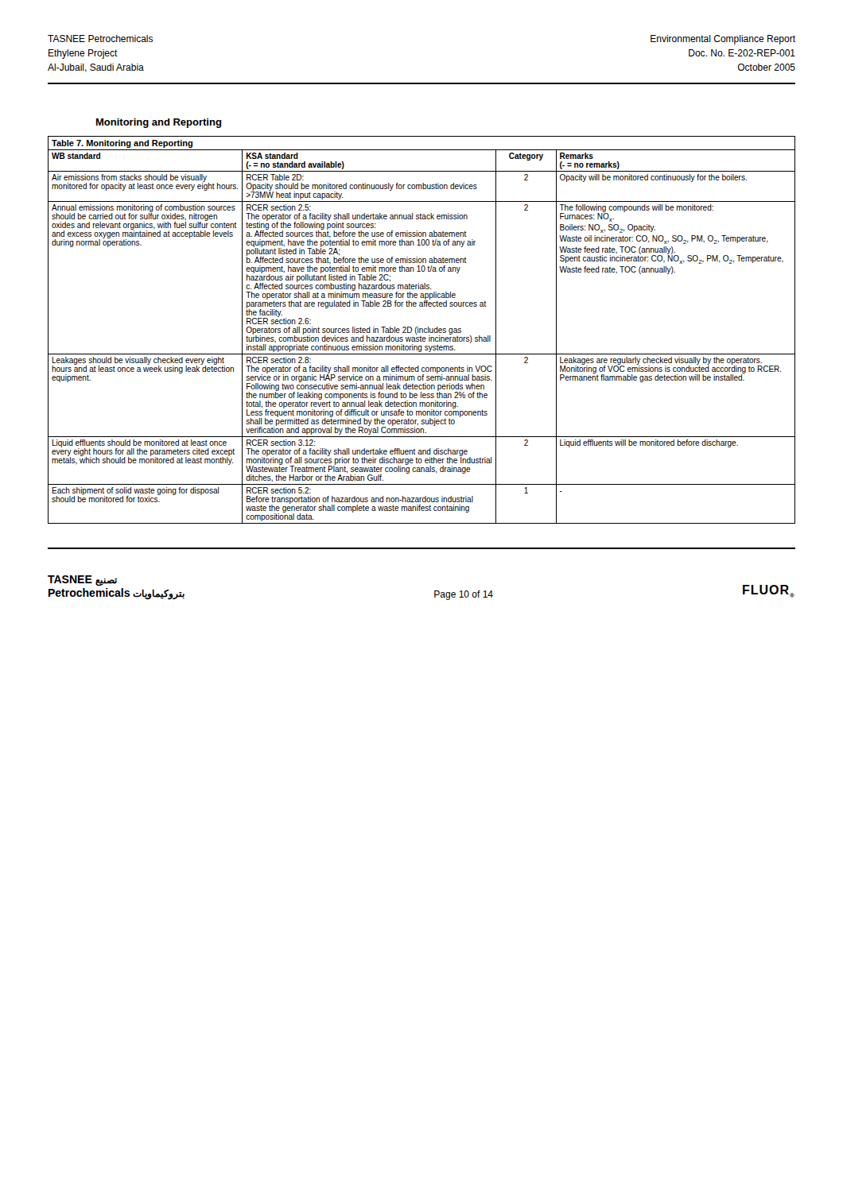TASNEE Petrochemicals
Ethylene Project
Al-Jubail, Saudi Arabia
Environmental Compliance Report
Doc. No. E-202-REP-001
October 2005
Monitoring and Reporting
| Table 7. Monitoring and Reporting |
| WB standard | KSA standard (- = no standard available) | Category | Remarks (- = no remarks) |
| Air emissions from stacks should be visually monitored for opacity at least once every eight hours. | RCER Table 2D: Opacity should be monitored continuously for combustion devices >73MW heat input capacity. | 2 | Opacity will be monitored continuously for the boilers. |
| Annual emissions monitoring of combustion sources should be carried out for sulfur oxides, nitrogen oxides and relevant organics, with fuel sulfur content and excess oxygen maintained at acceptable levels during normal operations. | RCER section 2.5: The operator of a facility shall undertake annual stack emission testing of the following point sources: a. Affected sources that, before the use of emission abatement equipment, have the potential to emit more than 100 t/a of any air pollutant listed in Table 2A; b. Affected sources that, before the use of emission abatement equipment, have the potential to emit more than 10 t/a of any hazardous air pollutant listed in Table 2C; c. Affected sources combusting hazardous materials. The operator shall at a minimum measure for the applicable parameters that are regulated in Table 2B for the affected sources at the facility. RCER section 2.6: Operators of all point sources listed in Table 2D (includes gas turbines, combustion devices and hazardous waste incinerators) shall install appropriate continuous emission monitoring systems. | 2 | The following compounds will be monitored: Furnaces: NO x . Boilers: NO x , SO 2 , Opacity. Waste oil incinerator: CO, NO x , SO 2 , PM, O 2 , Temperature, Waste feed rate, TOC (annually). Spent caustic incinerator: CO, NO x , SO 2 , PM, O 2 , Temperature, Waste feed rate, TOC (annually). |
| Leakages should be visually checked every eight hours and at least once a week using leak detection equipment. | RCER section 2.8: The operator of a facility shall monitor all effected components in VOC service or in organic HAP service on a minimum of semi-annual basis. Following two consecutive semi-annual leak detection periods when the number of leaking components is found to be less than 2% of the total, the operator revert to annual leak detection monitoring. Less frequent monitoring of difficult or unsafe to monitor components shall be permitted as determined by the operator, subject to verification and approval by the Royal Commission. | 2 | Leakages are regularly checked visually by the operators. Monitoring of VOC emissions is conducted according to RCER. Permanent flammable gas detection will be installed. |
| Liquid effluents should be monitored at least once every eight hours for all the parameters cited except metals, which should be monitored at least monthly. | RCER section 3.12: The operator of a facility shall undertake effluent and discharge monitoring of all sources prior to their discharge to either the Industrial Wastewater Treatment Plant, seawater cooling canals, drainage ditches, the Harbor or the Arabian Gulf. | 2 | Liquid effluents will be monitored before discharge. |
| Each shipment of solid waste going for disposal should be monitored for toxics. | RCER section 5.2: Before transportation of hazardous and non-hazardous industrial waste the generator shall complete a waste manifest containing compositional data. | 1 | - |
TASNEE تصنيع
Petrochemicals بتروكيماويات
Page 10 of 14
FLUOR®